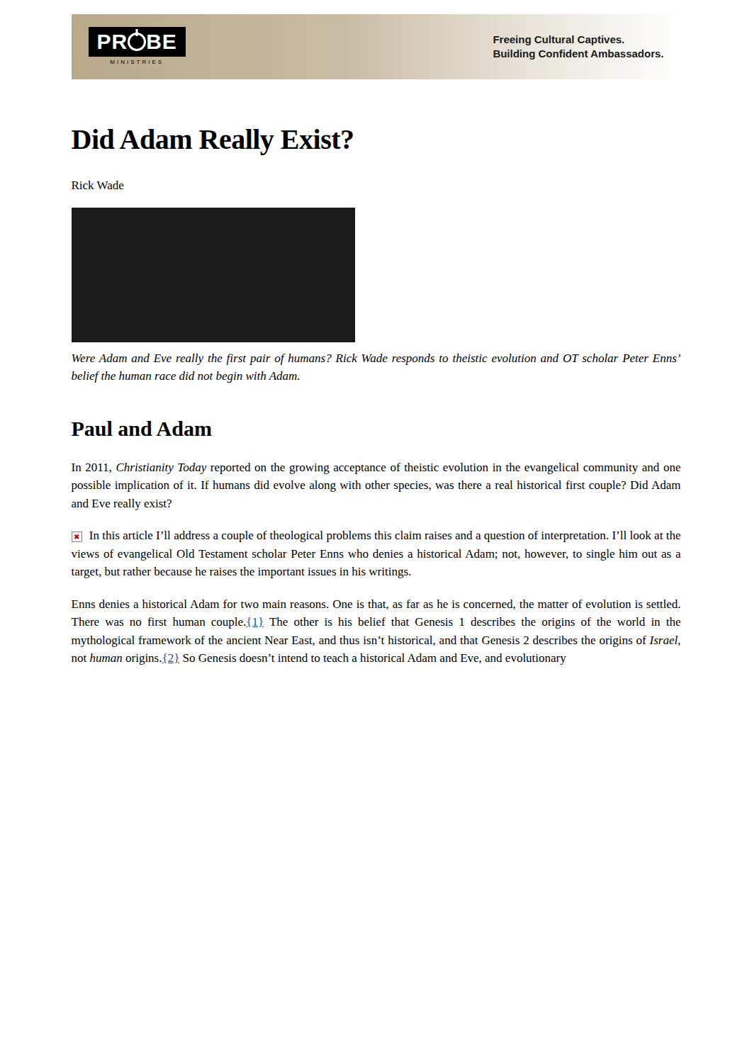PR BE
MINISTRIES
Freeing Cultural Captives.
Building Confident Ambassadors.
Did Adam Really Exist?
Rick Wade
Were Adam and Eve really the first pair of humans? Rick Wade responds to theistic evolution and OT scholar Peter Enns’ belief the human race did not begin with Adam.
Paul and Adam
In 2011, Christianity Today reported on the growing acceptance of theistic evolution in the evangelical community and one possible implication of it. If humans did evolve along with other species, was there a real historical first couple? Did Adam and Eve really exist?
✖ In this article I’ll address a couple of theological problems this claim raises and a question of interpretation. I’ll look at the views of evangelical Old Testament scholar Peter Enns who denies a historical Adam; not, however, to single him out as a target, but rather because he raises the important issues in his writings.
Enns denies a historical Adam for two main reasons. One is that, as far as he is concerned, the matter of evolution is settled. There was no first human couple.{1} The other is his belief that Genesis 1 describes the origins of the world in the mythological framework of the ancient Near East, and thus isn’t historical, and that Genesis 2 describes the origins of Israel, not human origins.{2} So Genesis doesn’t intend to teach a historical Adam and Eve, and evolutionary